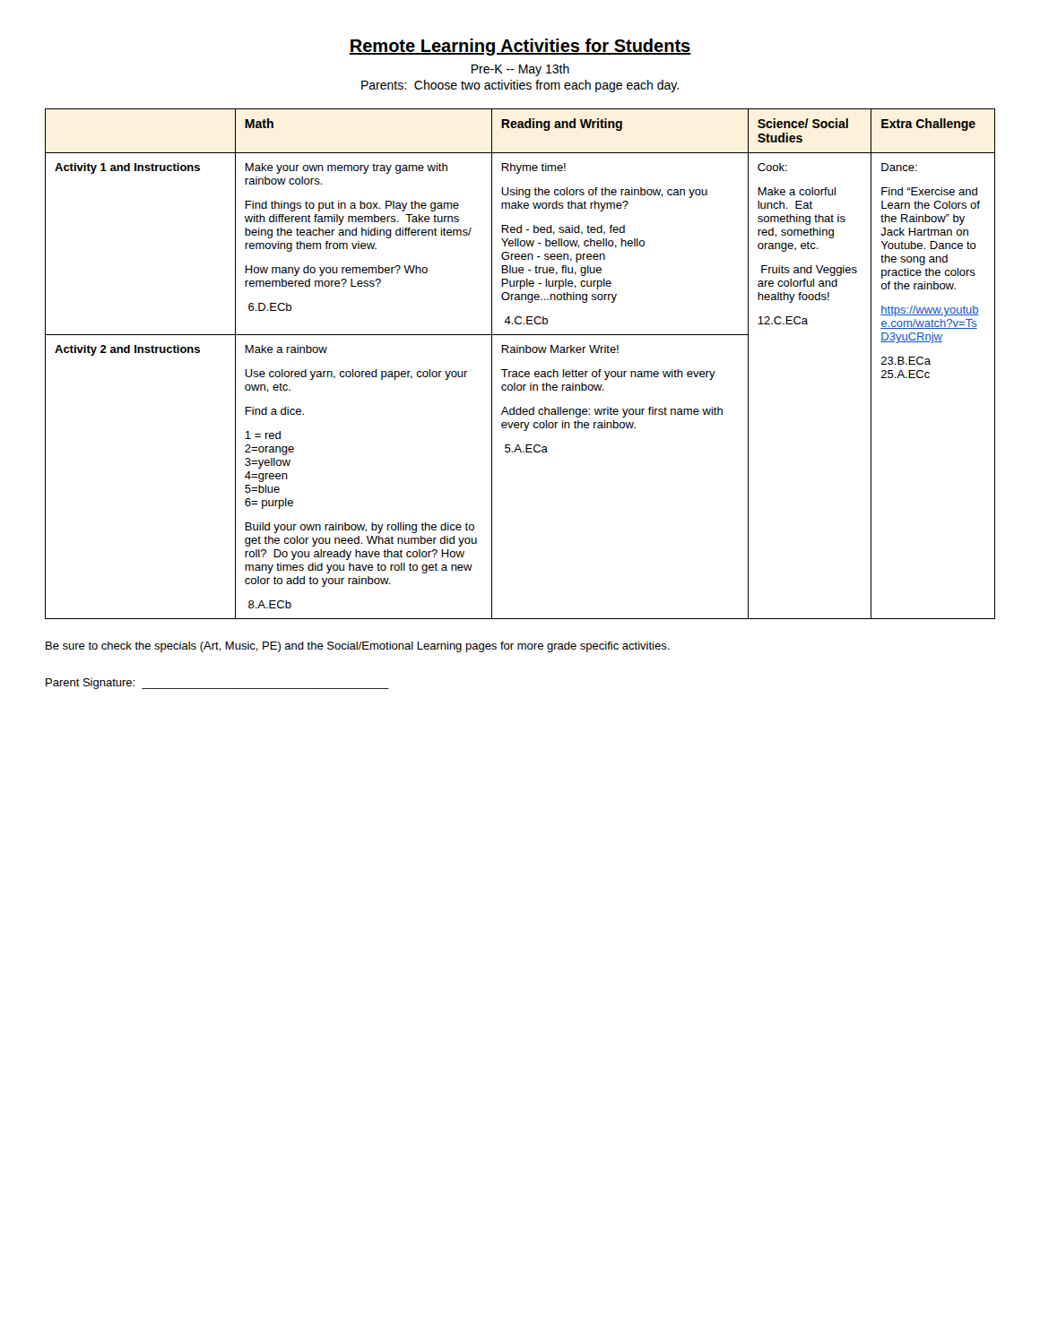Remote Learning Activities for Students
Pre-K -- May 13th
Parents: Choose two activities from each page each day.
| | Math | Reading and Writing | Science/ Social Studies | Extra Challenge |
| --- | --- | --- | --- | --- |
| Activity 1 and Instructions | Make your own memory tray game with rainbow colors. Find things to put in a box. Play the game with different family members. Take turns being the teacher and hiding different items/ removing them from view. How many do you remember? Who remembered more? Less? 6.D.ECb | Rhyme time! Using the colors of the rainbow, can you make words that rhyme? Red - bed, said, ted, fed Yellow - bellow, chello, hello Green - seen, preen Blue - true, flu, glue Purple - lurple, curple Orange...nothing sorry 4.C.ECb | Cook: Make a colorful lunch. Eat something that is red, something orange, etc. Fruits and Veggies are colorful and healthy foods! 12.C.ECa | Dance: Find “Exercise and Learn the Colors of the Rainbow” by Jack Hartman on Youtube. Dance to the song and practice the colors of the rainbow. https://www.youtube.com/watch?v=TsD3yuCRnjw 23.B.ECa 25.A.ECc |
| Activity 2 and Instructions | Make a rainbow Use colored yarn, colored paper, color your own, etc. Find a dice. 1 = red 2=orange 3=yellow 4=green 5=blue 6= purple Build your own rainbow, by rolling the dice to get the color you need. What number did you roll? Do you already have that color? How many times did you have to roll to get a new color to add to your rainbow. 8.A.ECb | Rainbow Marker Write! Trace each letter of your name with every color in the rainbow. Added challenge: write your first name with every color in the rainbow. 5.A.ECa |
Be sure to check the specials (Art, Music, PE) and the Social/Emotional Learning pages for more grade specific activities.
Parent Signature: ______________________________________